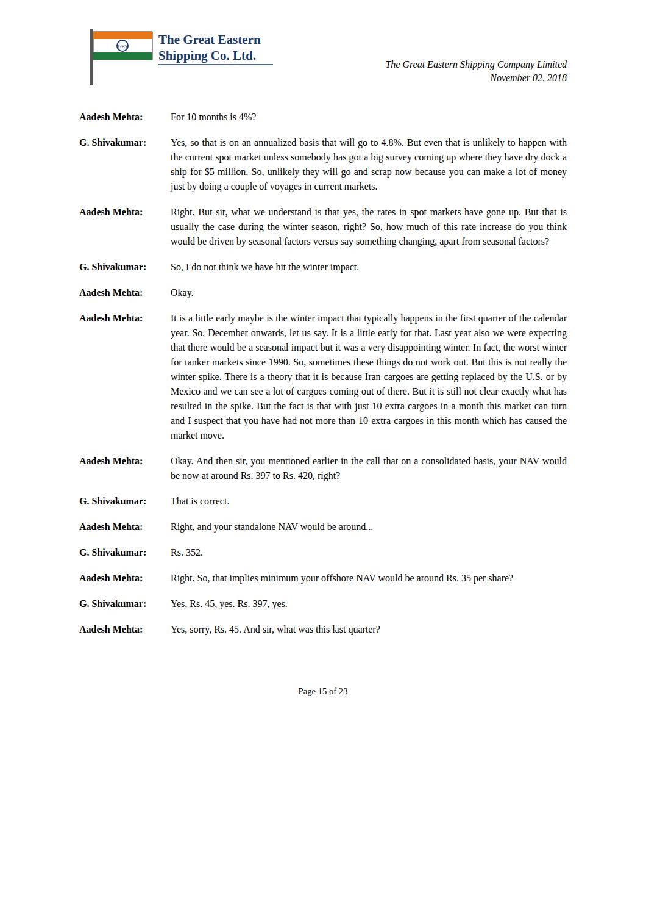GES The Great Eastern Shipping Co. Ltd.
The Great Eastern Shipping Company Limited
November 02, 2018
| Aadesh Mehta: | For 10 months is 4%? |
| G. Shivakumar: | Yes, so that is on an annualized basis that will go to 4.8%. But even that is unlikely to happen with the current spot market unless somebody has got a big survey coming up where they have dry dock a ship for $5 million. So, unlikely they will go and scrap now because you can make a lot of money just by doing a couple of voyages in current markets. |
| Aadesh Mehta: | Right. But sir, what we understand is that yes, the rates in spot markets have gone up. But that is usually the case during the winter season, right? So, how much of this rate increase do you think would be driven by seasonal factors versus say something changing, apart from seasonal factors? |
| G. Shivakumar: | So, I do not think we have hit the winter impact. |
| Aadesh Mehta: | Okay. |
| Aadesh Mehta: | It is a little early maybe is the winter impact that typically happens in the first quarter of the calendar year. So, December onwards, let us say. It is a little early for that. Last year also we were expecting that there would be a seasonal impact but it was a very disappointing winter. In fact, the worst winter for tanker markets since 1990. So, sometimes these things do not work out. But this is not really the winter spike. There is a theory that it is because Iran cargoes are getting replaced by the U.S. or by Mexico and we can see a lot of cargoes coming out of there. But it is still not clear exactly what has resulted in the spike. But the fact is that with just 10 extra cargoes in a month this market can turn and I suspect that you have had not more than 10 extra cargoes in this month which has caused the market move. |
| Aadesh Mehta: | Okay. And then sir, you mentioned earlier in the call that on a consolidated basis, your NAV would be now at around Rs. 397 to Rs. 420, right? |
| G. Shivakumar: | That is correct. |
| Aadesh Mehta: | Right, and your standalone NAV would be around... |
| G. Shivakumar: | Rs. 352. |
| Aadesh Mehta: | Right. So, that implies minimum your offshore NAV would be around Rs. 35 per share? |
| G. Shivakumar: | Yes, Rs. 45, yes. Rs. 397, yes. |
| Aadesh Mehta: | Yes, sorry, Rs. 45. And sir, what was this last quarter? |
Page 15 of 23